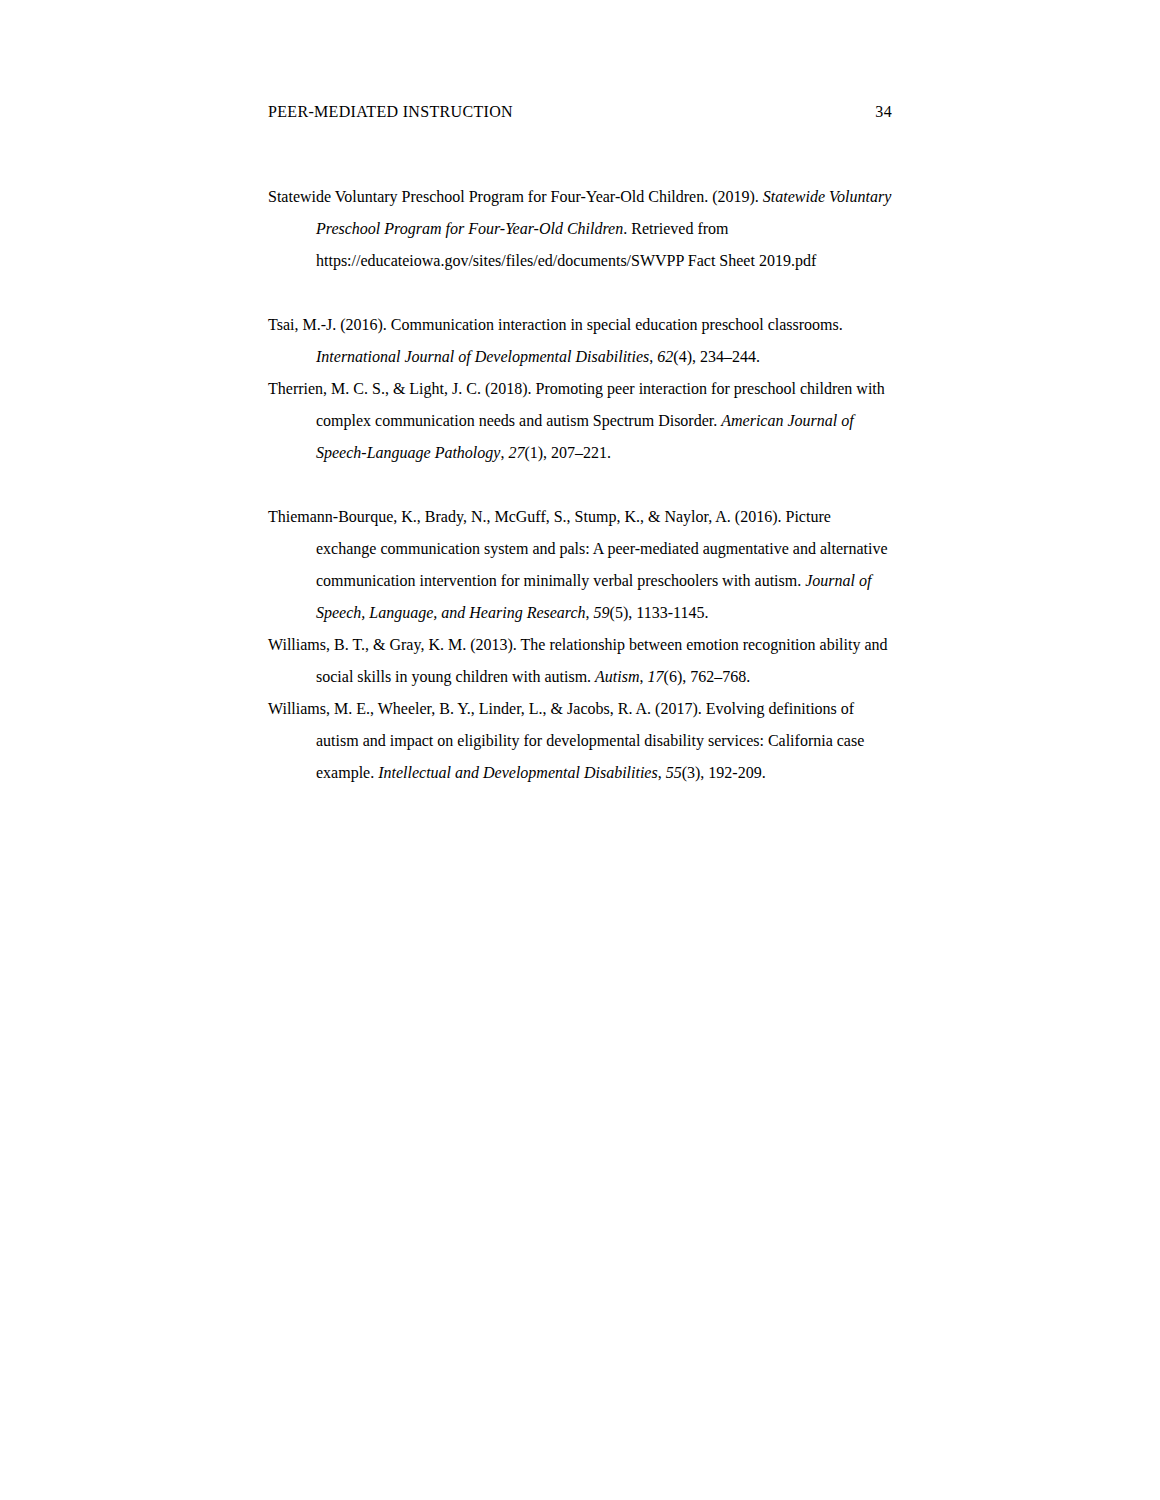Peer-Mediated Instruction 34
Statewide Voluntary Preschool Program for Four-Year-Old Children. (2019). Statewide Voluntary Preschool Program for Four-Year-Old Children. Retrieved from https://educateiowa.gov/sites/files/ed/documents/SWVPP Fact Sheet 2019.pdf
Tsai, M.-J. (2016). Communication interaction in special education preschool classrooms. International Journal of Developmental Disabilities, 62(4), 234–244.
Therrien, M. C. S., & Light, J. C. (2018). Promoting peer interaction for preschool children with complex communication needs and autism Spectrum Disorder. American Journal of Speech-Language Pathology, 27(1), 207–221.
Thiemann-Bourque, K., Brady, N., McGuff, S., Stump, K., & Naylor, A. (2016). Picture exchange communication system and pals: A peer-mediated augmentative and alternative communication intervention for minimally verbal preschoolers with autism. Journal of Speech, Language, and Hearing Research, 59(5), 1133-1145.
Williams, B. T., & Gray, K. M. (2013). The relationship between emotion recognition ability and social skills in young children with autism. Autism, 17(6), 762–768.
Williams, M. E., Wheeler, B. Y., Linder, L., & Jacobs, R. A. (2017). Evolving definitions of autism and impact on eligibility for developmental disability services: California case example. Intellectual and Developmental Disabilities, 55(3), 192-209.